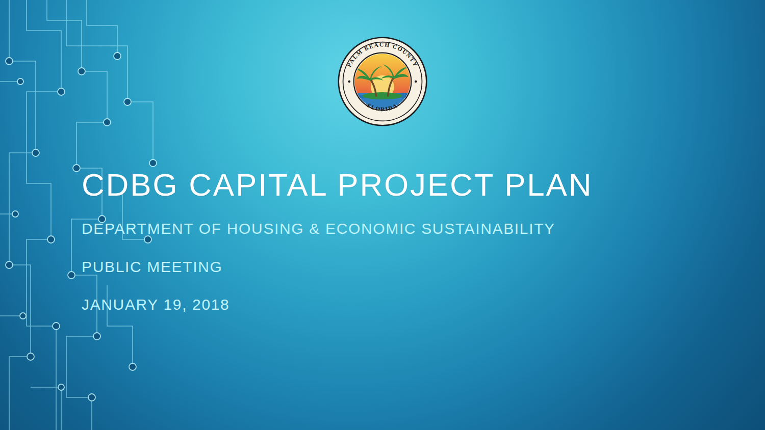PALM BEACH COUNTY FLORIDA
CDBG Capital Project Plan
Department of Housing & Economic Sustainability
Public Meeting
January 19, 2018